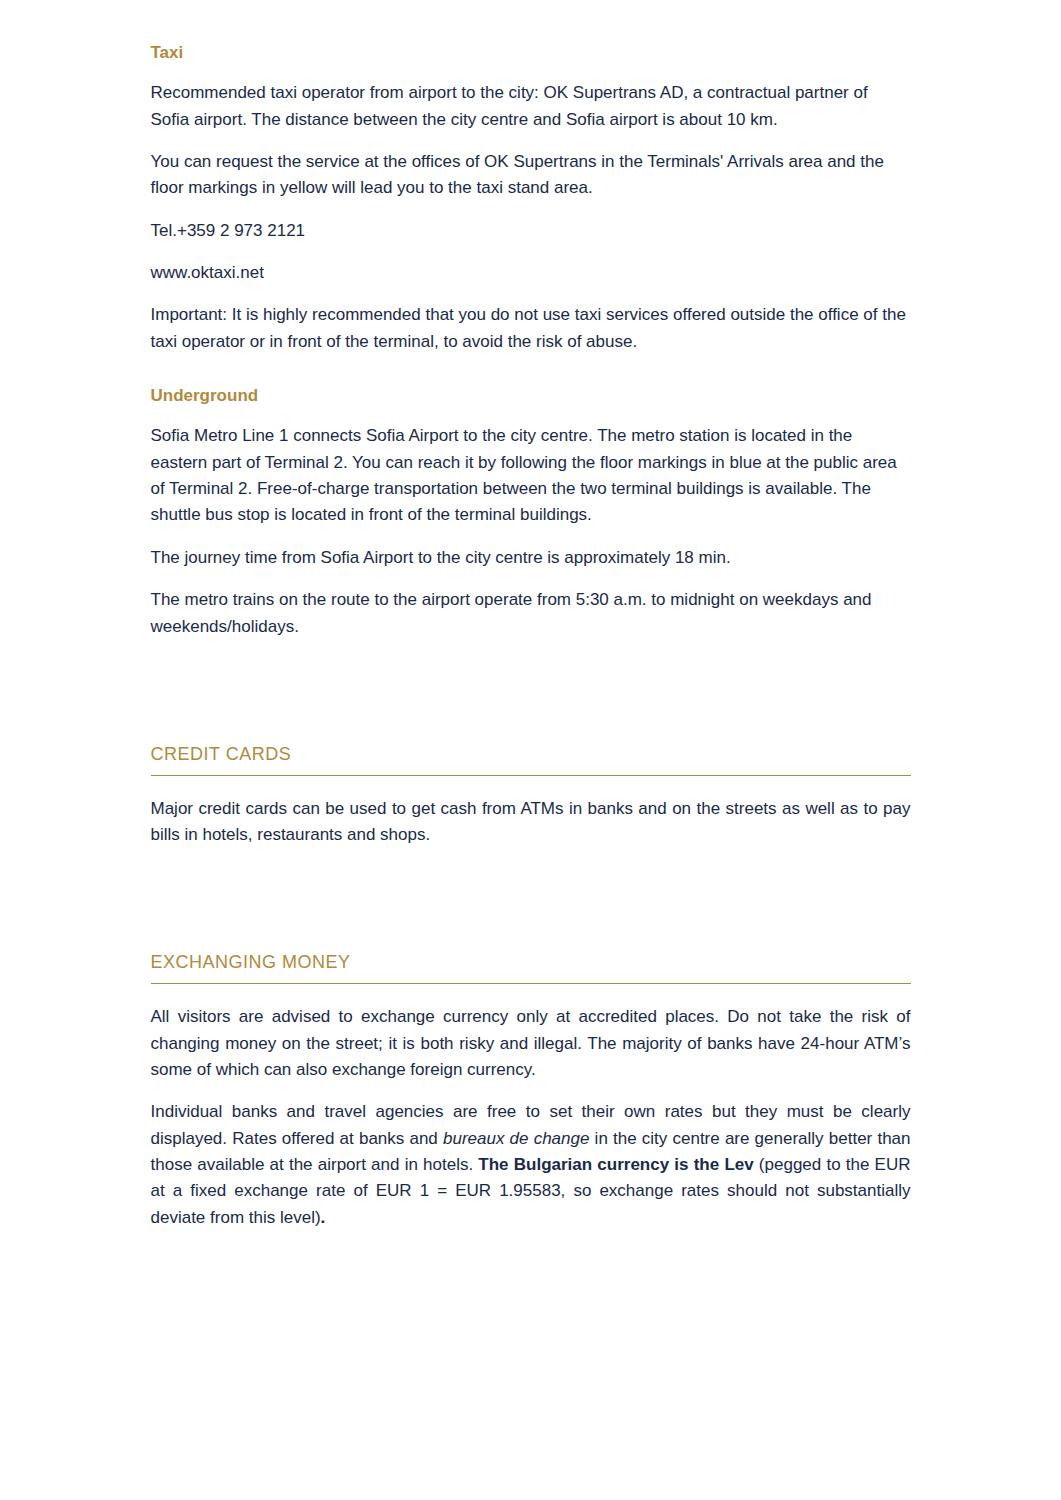Taxi
Recommended taxi operator from airport to the city: OK Supertrans AD, a contractual partner of Sofia airport. The distance between the city centre and Sofia airport is about 10 km.
You can request the service at the offices of OK Supertrans in the Terminals' Arrivals area and the floor markings in yellow will lead you to the taxi stand area.
Tel.+359 2 973 2121
www.oktaxi.net
Important: It is highly recommended that you do not use taxi services offered outside the office of the taxi operator or in front of the terminal, to avoid the risk of abuse.
Underground
Sofia Metro Line 1 connects Sofia Airport to the city centre. The metro station is located in the eastern part of Terminal 2. You can reach it by following the floor markings in blue at the public area of Terminal 2. Free-of-charge transportation between the two terminal buildings is available. The shuttle bus stop is located in front of the terminal buildings.
The journey time from Sofia Airport to the city centre is approximately 18 min.
The metro trains on the route to the airport operate from 5:30 a.m. to midnight on weekdays and weekends/holidays.
CREDIT CARDS
Major credit cards can be used to get cash from ATMs in banks and on the streets as well as to pay bills in hotels, restaurants and shops.
EXCHANGING MONEY
All visitors are advised to exchange currency only at accredited places. Do not take the risk of changing money on the street; it is both risky and illegal. The majority of banks have 24-hour ATM’s some of which can also exchange foreign currency.
Individual banks and travel agencies are free to set their own rates but they must be clearly displayed. Rates offered at banks and bureaux de change in the city centre are generally better than those available at the airport and in hotels. The Bulgarian currency is the Lev (pegged to the EUR at a fixed exchange rate of EUR 1 = EUR 1.95583, so exchange rates should not substantially deviate from this level).